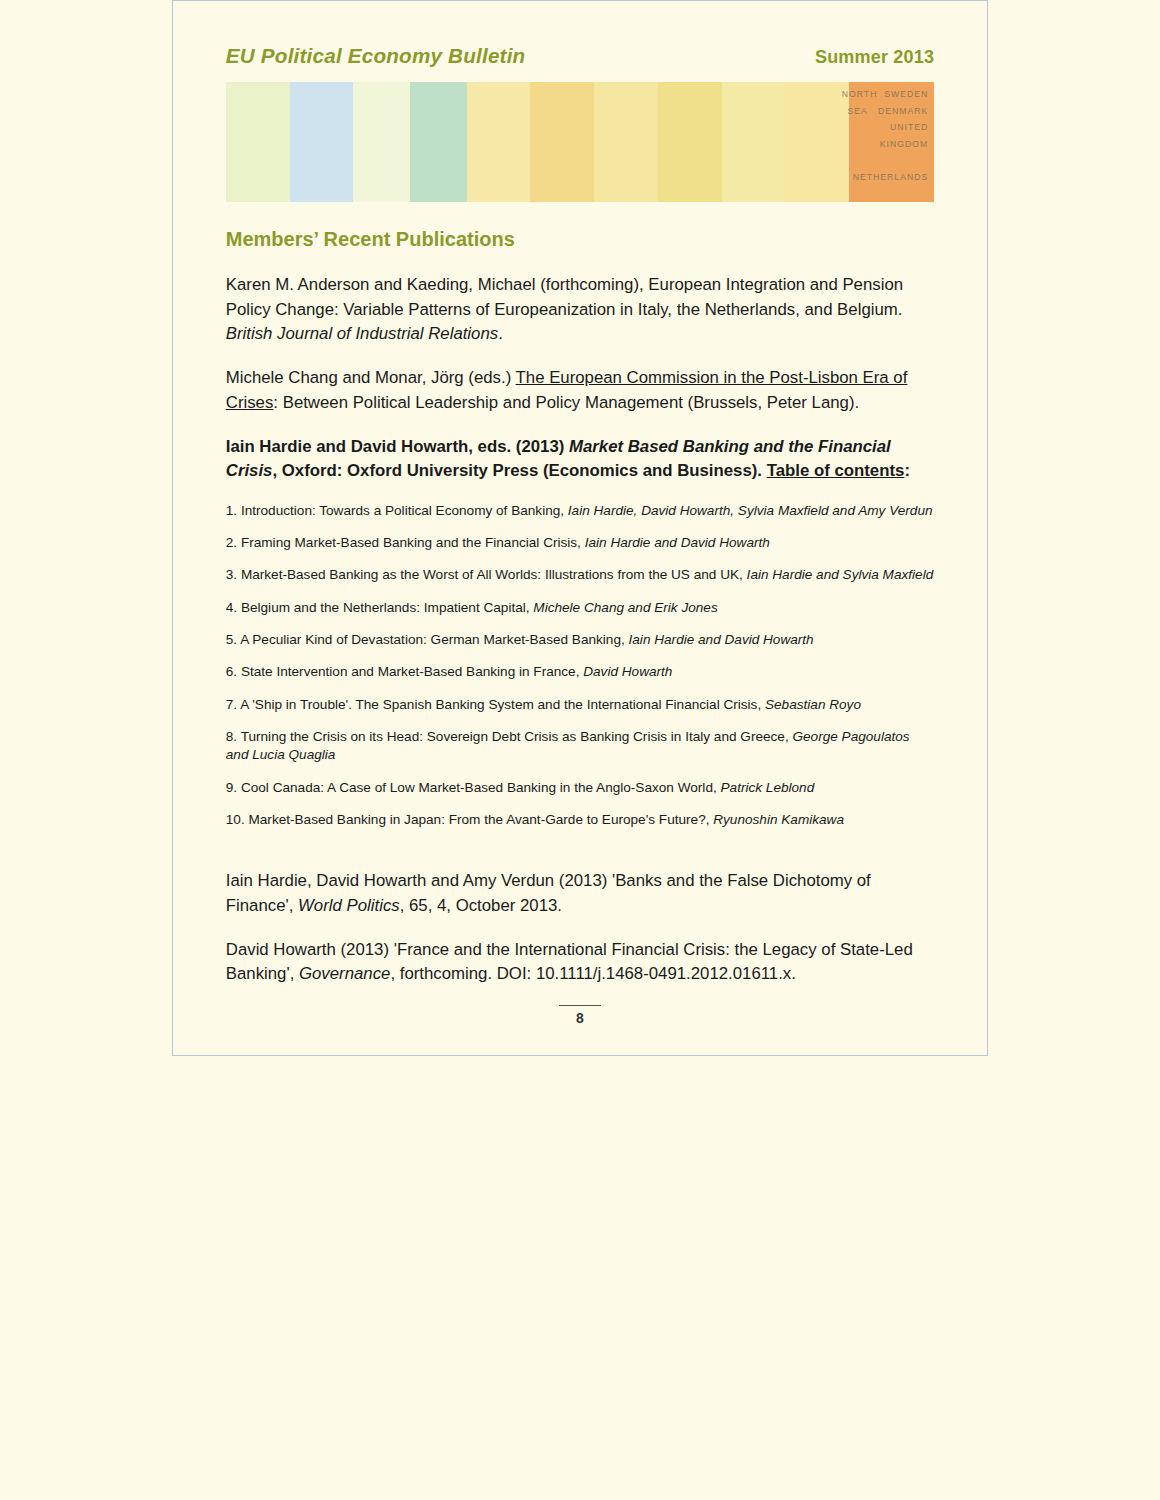EU Political Economy Bulletin
Summer 2013
NORTH SWEDEN
SEA DENMARK
UNITED
KINGDOM
NETHERLANDS
Members’ Recent Publications
Karen M. Anderson and Kaeding, Michael (forthcoming), European Integration and Pension Policy Change: Variable Patterns of Europeanization in Italy, the Netherlands, and Belgium. British Journal of Industrial Relations.
Michele Chang and Monar, Jörg (eds.) The European Commission in the Post-Lisbon Era of Crises: Between Political Leadership and Policy Management (Brussels, Peter Lang).
Iain Hardie and David Howarth, eds. (2013) Market Based Banking and the Financial Crisis, Oxford: Oxford University Press (Economics and Business). Table of contents:
1. Introduction: Towards a Political Economy of Banking, Iain Hardie, David Howarth, Sylvia Maxfield and Amy Verdun
2. Framing Market-Based Banking and the Financial Crisis, Iain Hardie and David Howarth
3. Market-Based Banking as the Worst of All Worlds: Illustrations from the US and UK, Iain Hardie and Sylvia Maxfield
4. Belgium and the Netherlands: Impatient Capital, Michele Chang and Erik Jones
5. A Peculiar Kind of Devastation: German Market-Based Banking, Iain Hardie and David Howarth
6. State Intervention and Market-Based Banking in France, David Howarth
7. A 'Ship in Trouble'. The Spanish Banking System and the International Financial Crisis, Sebastian Royo
8. Turning the Crisis on its Head: Sovereign Debt Crisis as Banking Crisis in Italy and Greece, George Pagoulatos and Lucia Quaglia
9. Cool Canada: A Case of Low Market-Based Banking in the Anglo-Saxon World, Patrick Leblond
10. Market-Based Banking in Japan: From the Avant-Garde to Europe's Future?, Ryunoshin Kamikawa
Iain Hardie, David Howarth and Amy Verdun (2013) 'Banks and the False Dichotomy of Finance', World Politics, 65, 4, October 2013.
David Howarth (2013) 'France and the International Financial Crisis: the Legacy of State-Led Banking', Governance, forthcoming. DOI: 10.1111/j.1468-0491.2012.01611.x.
8